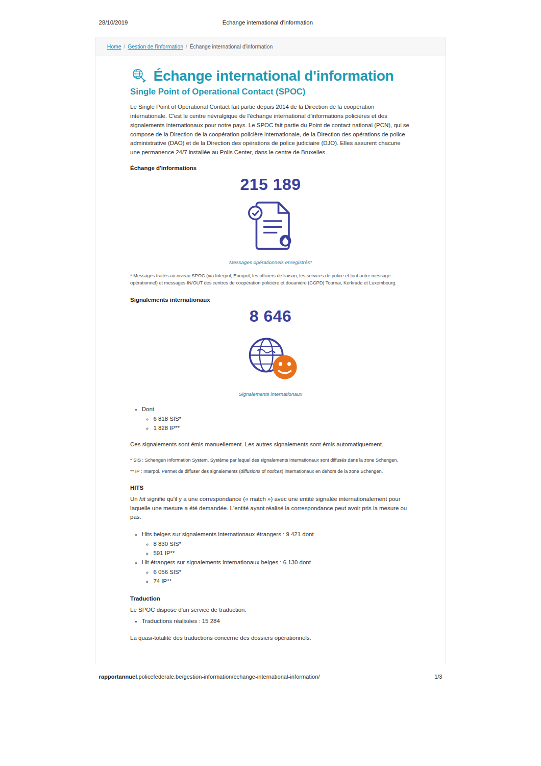28/10/2019
Echange international d'information
Home / Gestion de l'information / Échange international d'information
Échange international d'information
Single Point of Operational Contact (SPOC)
Le Single Point of Operational Contact fait partie depuis 2014 de la Direction de la coopération internationale. C'est le centre névralgique de l'échange international d'informations policières et des signalements internationaux pour notre pays. Le SPOC fait partie du Point de contact national (PCN), qui se compose de la Direction de la coopération policière internationale, de la Direction des opérations de police administrative (DAO) et de la Direction des opérations de police judiciaire (DJO). Elles assurent chacune une permanence 24/7 installée au Polis Center, dans le centre de Bruxelles.
Échange d'informations
215 189
Messages opérationnels enregistrés*
* Messages traités au niveau SPOC (via Interpol, Europol, les officiers de liaison, les services de police et tout autre message opérationnel) et messages IN/OUT des centres de coopération policière et douanière (CCPD) Tournai, Kerkrade et Luxembourg.
Signalements internationaux
8 646
Signalements internationaux
Dont
6 818 SIS*
1 828 IP**
Ces signalements sont émis manuellement. Les autres signalements sont émis automatiquement.
* SIS : Schengen Information System. Système par lequel des signalements internationaux sont diffusés dans la zone Schengen.
** IP : Interpol. Permet de diffuser des signalements (diffusions of notices) internationaux en dehors de la zone Schengen.
HITS
Un hit signifie qu'il y a une correspondance (« match ») avec une entité signalée internationalement pour laquelle une mesure a été demandée. L'entité ayant réalisé la correspondance peut avoir pris la mesure ou pas.
Hits belges sur signalements internationaux étrangers : 9 421 dont
8 830 SIS*
591 IP**
Hit étrangers sur signalements internationaux belges : 6 130 dont
6 056 SIS*
74 IP**
Traduction
Le SPOC dispose d'un service de traduction.
Traductions réalisées : 15 284
La quasi-totalité des traductions concerne des dossiers opérationnels.
rapportannuel.policefederale.be/gestion-information/echange-international-information/
1/3